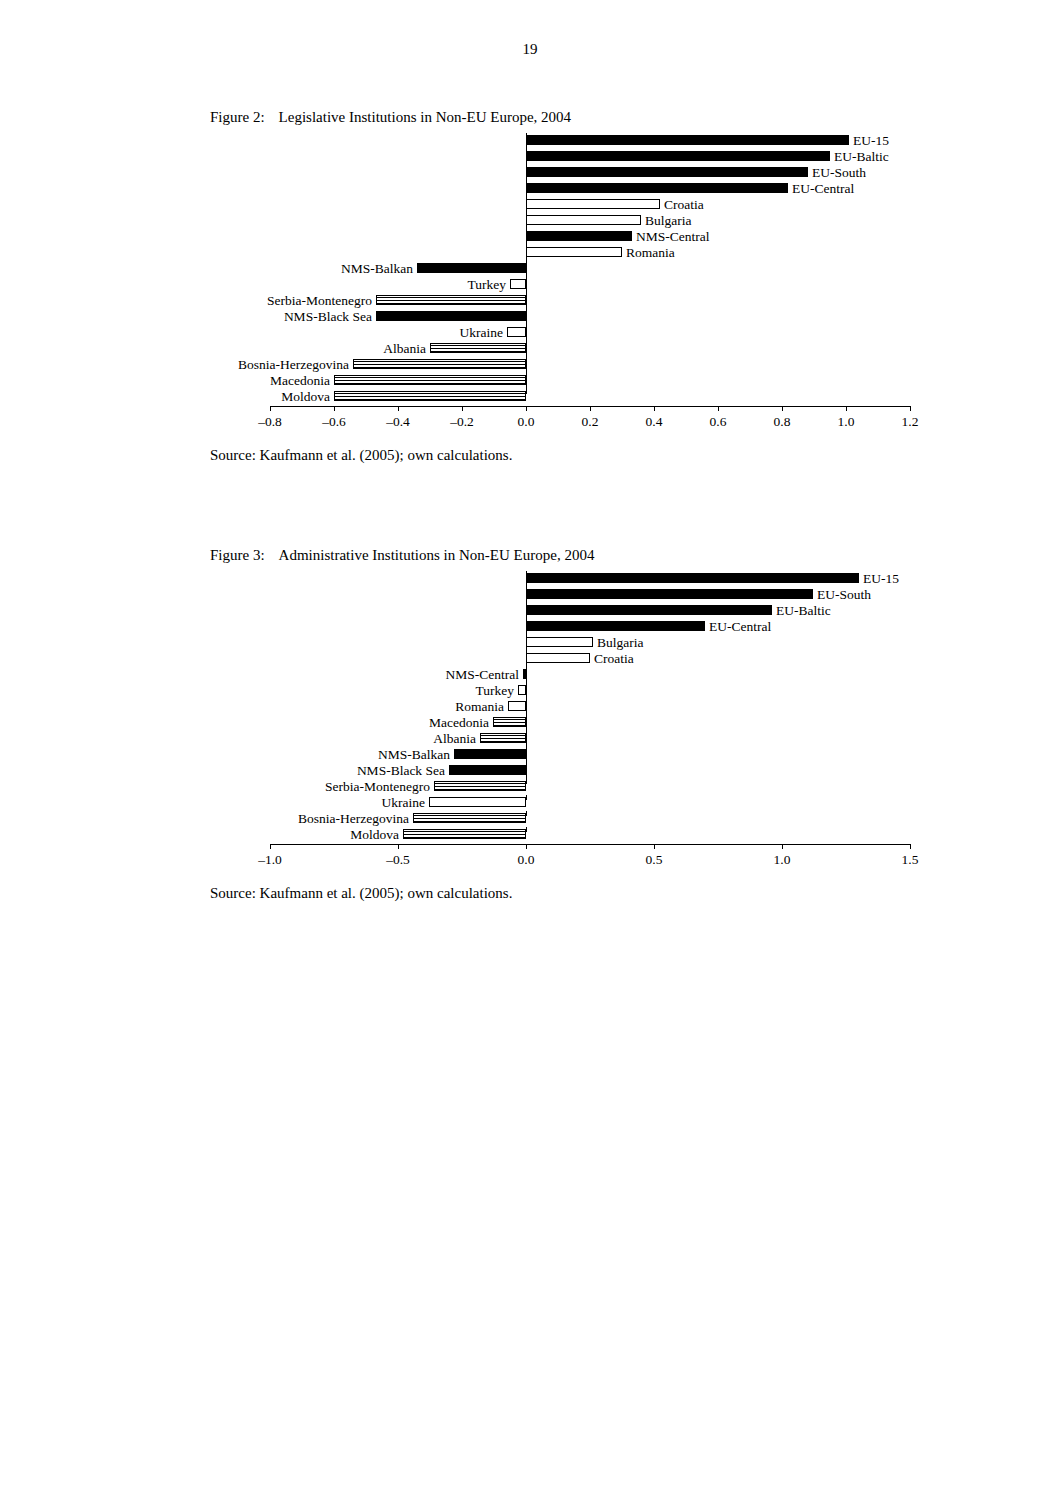19
Figure 2: Legislative Institutions in Non-EU Europe, 2004
Figure 2 geometry: Axis range: -0.8 .. 1.2 (total 2.0 units) Plot width: 640px => 320px per 1.0 unit Zero position: (0 - (-0.8)) * 320 = 256px from plot left Plot left offset inside .chart: 0
EU-15
EU-Baltic
EU-South
EU-Central
Croatia
Bulgaria
NMS-Central
Romania
NMS-Balkan
Turkey
Serbia-Montenegro
NMS-Black Sea
Ukraine
Albania
Bosnia-Herzegovina
Macedonia
Moldova
–0.8
–0.6
–0.4
–0.2
0.0
0.2
0.4
0.6
0.8
1.0
1.2
Source: Kaufmann et al. (2005); own calculations.
Figure 3: Administrative Institutions in Non-EU Europe, 2004
Figure 3 geometry: Axis range: -1.0 .. 1.5 (total 2.5 units) Plot width: 640px => 256px per 1.0 unit Zero position: (0 - (-1.0)) * 256 = 256px from plot left
EU-15
EU-South
EU-Baltic
EU-Central
Bulgaria
Croatia
NMS-Central
Turkey
Romania
Macedonia
Albania
NMS-Balkan
NMS-Black Sea
Serbia-Montenegro
Ukraine
Bosnia-Herzegovina
Moldova
–1.0
–0.5
0.0
0.5
1.0
1.5
Source: Kaufmann et al. (2005); own calculations.